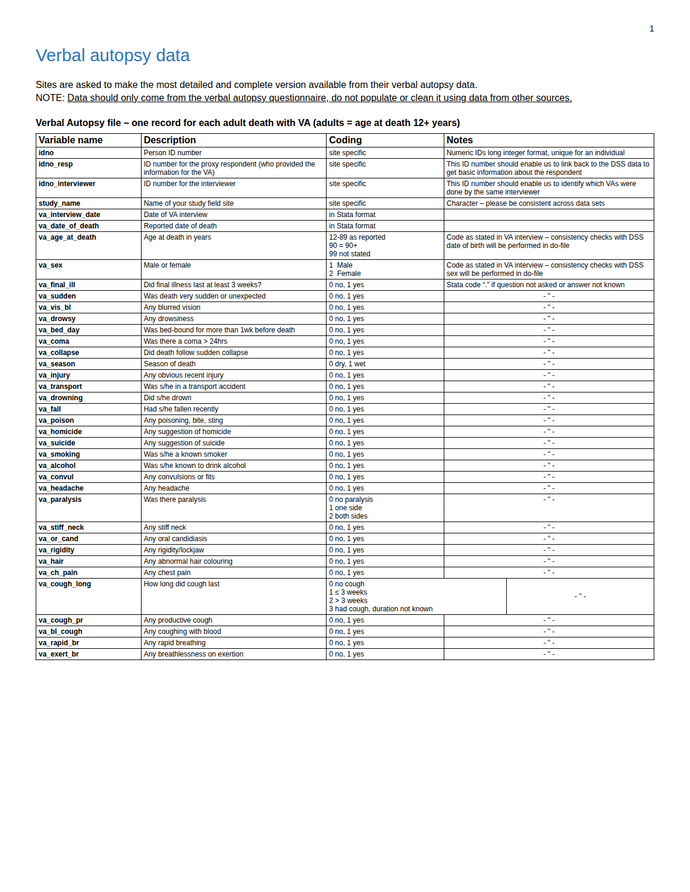1
Verbal autopsy data
Sites are asked to make the most detailed and complete version available from their verbal autopsy data.
NOTE: Data should only come from the verbal autopsy questionnaire, do not populate or clean it using data from other sources.
Verbal Autopsy file – one record for each adult death with VA (adults = age at death 12+ years)
| Variable name | Description | Coding | Notes |
| --- | --- | --- | --- |
| idno | Person ID number | site specific | Numeric IDs long integer format, unique for an individual |
| idno_resp | ID number for the proxy respondent (who provided the information for the VA) | site specific | This ID number should enable us to link back to the DSS data to get basic information about the respondent |
| idno_interviewer | ID number for the interviewer | site specific | This ID number should enable us to identify which VAs were done by the same interviewer |
| study_name | Name of your study field site | site specific | Character – please be consistent across data sets |
| va_interview_date | Date of VA interview | in Stata format | |
| va_date_of_death | Reported date of death | in Stata format | |
| va_age_at_death | Age at death in years | 12-89 as reported 90 = 90+ 99 not stated | Code as stated in VA interview – consistency checks with DSS date of birth will be performed in do-file |
| va_sex | Male or female | 1 Male 2 Female | Code as stated in VA interview – consistency checks with DSS sex will be performed in do-file |
| va_final_ill | Did final illness last at least 3 weeks? | 0 no, 1 yes | Stata code “.” if question not asked or answer not known |
| va_sudden | Was death very sudden or unexpected | 0 no, 1 yes | - " - |
| va_vis_bl | Any blurred vision | 0 no, 1 yes | - " - |
| va_drowsy | Any drowsiness | 0 no, 1 yes | - " - |
| va_bed_day | Was bed-bound for more than 1wk before death | 0 no, 1 yes | - " - |
| va_coma | Was there a coma > 24hrs | 0 no, 1 yes | - " - |
| va_collapse | Did death follow sudden collapse | 0 no, 1 yes | - " - |
| va_season | Season of death | 0 dry, 1 wet | - " - |
| va_injury | Any obvious recent injury | 0 no, 1 yes | - " - |
| va_transport | Was s/he in a transport accident | 0 no, 1 yes | - " - |
| va_drowning | Did s/he drown | 0 no, 1 yes | - " - |
| va_fall | Had s/he fallen recently | 0 no, 1 yes | - " - |
| va_poison | Any poisoning, bite, sting | 0 no, 1 yes | - " - |
| va_homicide | Any suggestion of homicide | 0 no, 1 yes | - " - |
| va_suicide | Any suggestion of suicide | 0 no, 1 yes | - " - |
| va_smoking | Was s/he a known smoker | 0 no, 1 yes | - " - |
| va_alcohol | Was s/he known to drink alcohol | 0 no, 1 yes | - " - |
| va_convul | Any convulsions or fits | 0 no, 1 yes | - " - |
| va_headache | Any headache | 0 no, 1 yes | - " - |
| va_paralysis | Was there paralysis | 0 no paralysis 1 one side 2 both sides | - " - |
| va_stiff_neck | Any stiff neck | 0 no, 1 yes | - " - |
| va_or_cand | Any oral candidiasis | 0 no, 1 yes | - " - |
| va_rigidity | Any rigidity/lockjaw | 0 no, 1 yes | - " - |
| va_hair | Any abnormal hair colouring | 0 no, 1 yes | - " - |
| va_ch_pain | Any chest pain | 0 no, 1 yes | - " - |
| va_cough_long | How long did cough last | / 0 no cough 1 ≤ 3 weeks 2 > 3 weeks 3 had cough, duration not known / - " - / |
| va_cough_pr | Any productive cough | 0 no, 1 yes | - " - |
| va_bl_cough | Any coughing with blood | 0 no, 1 yes | - " - |
| va_rapid_br | Any rapid breathing | 0 no, 1 yes | - " - |
| va_exert_br | Any breathlessness on exertion | 0 no, 1 yes | - " - |